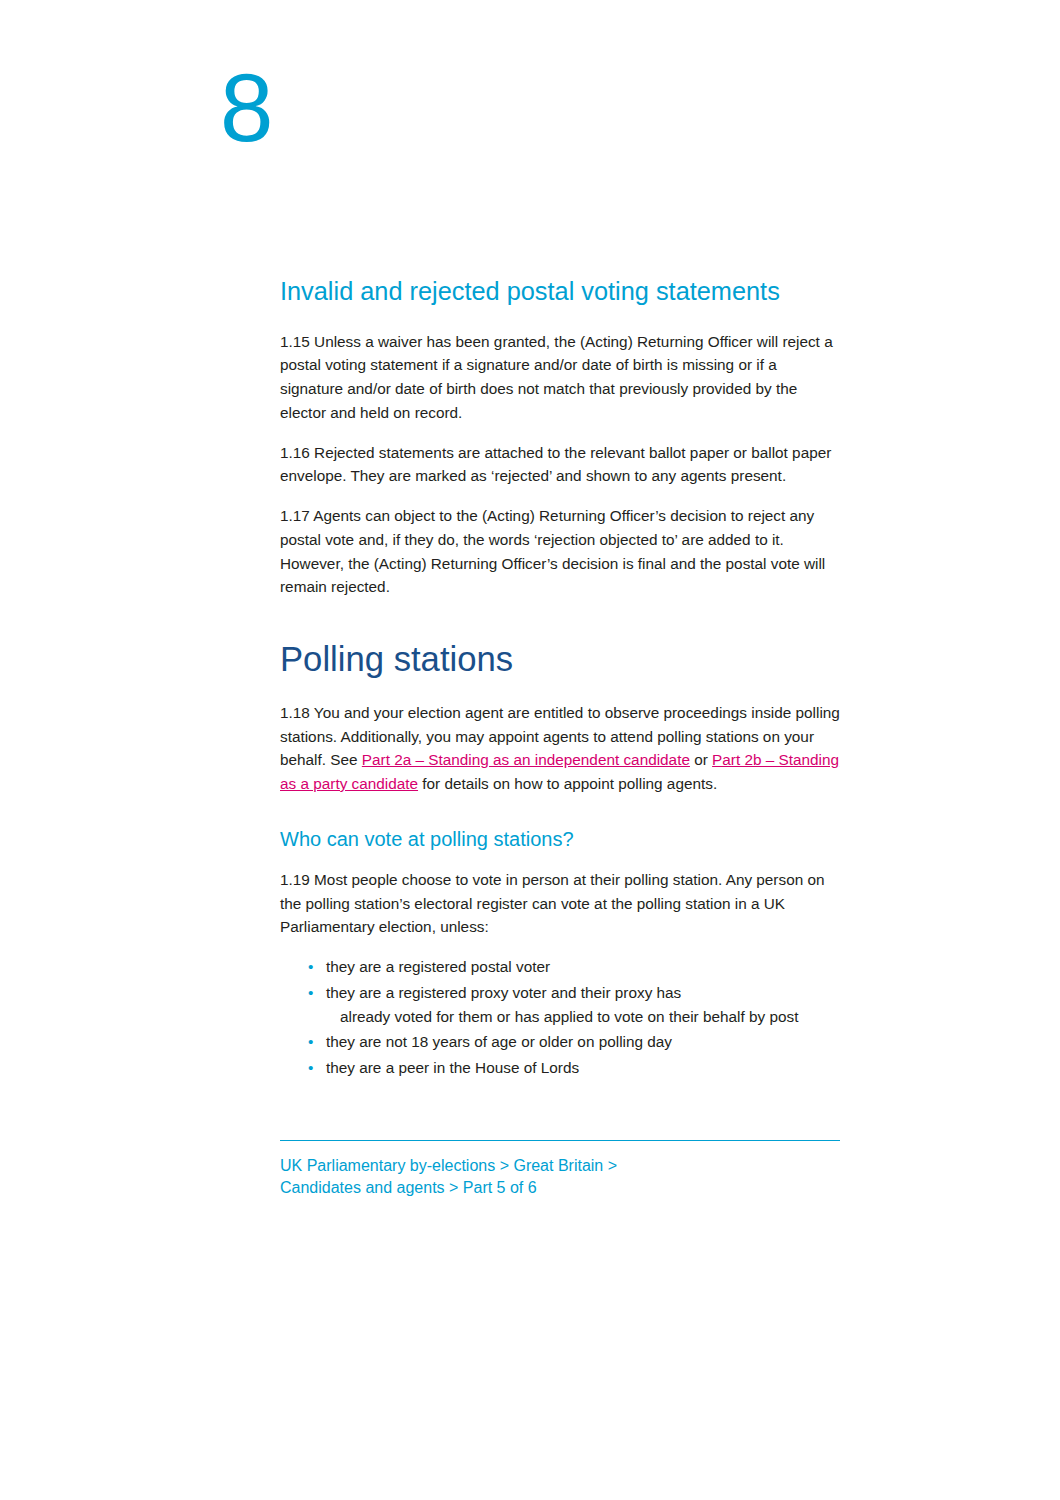8
Invalid and rejected postal voting statements
1.15 Unless a waiver has been granted, the (Acting) Returning Officer will reject a postal voting statement if a signature and/or date of birth is missing or if a signature and/or date of birth does not match that previously provided by the elector and held on record.
1.16 Rejected statements are attached to the relevant ballot paper or ballot paper envelope. They are marked as ‘rejected’ and shown to any agents present.
1.17 Agents can object to the (Acting) Returning Officer’s decision to reject any postal vote and, if they do, the words ‘rejection objected to’ are added to it. However, the (Acting) Returning Officer’s decision is final and the postal vote will remain rejected.
Polling stations
1.18 You and your election agent are entitled to observe proceedings inside polling stations. Additionally, you may appoint agents to attend polling stations on your behalf. See Part 2a – Standing as an independent candidate or Part 2b – Standing as a party candidate for details on how to appoint polling agents.
Who can vote at polling stations?
1.19 Most people choose to vote in person at their polling station. Any person on the polling station’s electoral register can vote at the polling station in a UK Parliamentary election, unless:
they are a registered postal voter
they are a registered proxy voter and their proxy has already voted for them or has applied to vote on their behalf by post
they are not 18 years of age or older on polling day
they are a peer in the House of Lords
UK Parliamentary by-elections > Great Britain >
Candidates and agents > Part 5 of 6